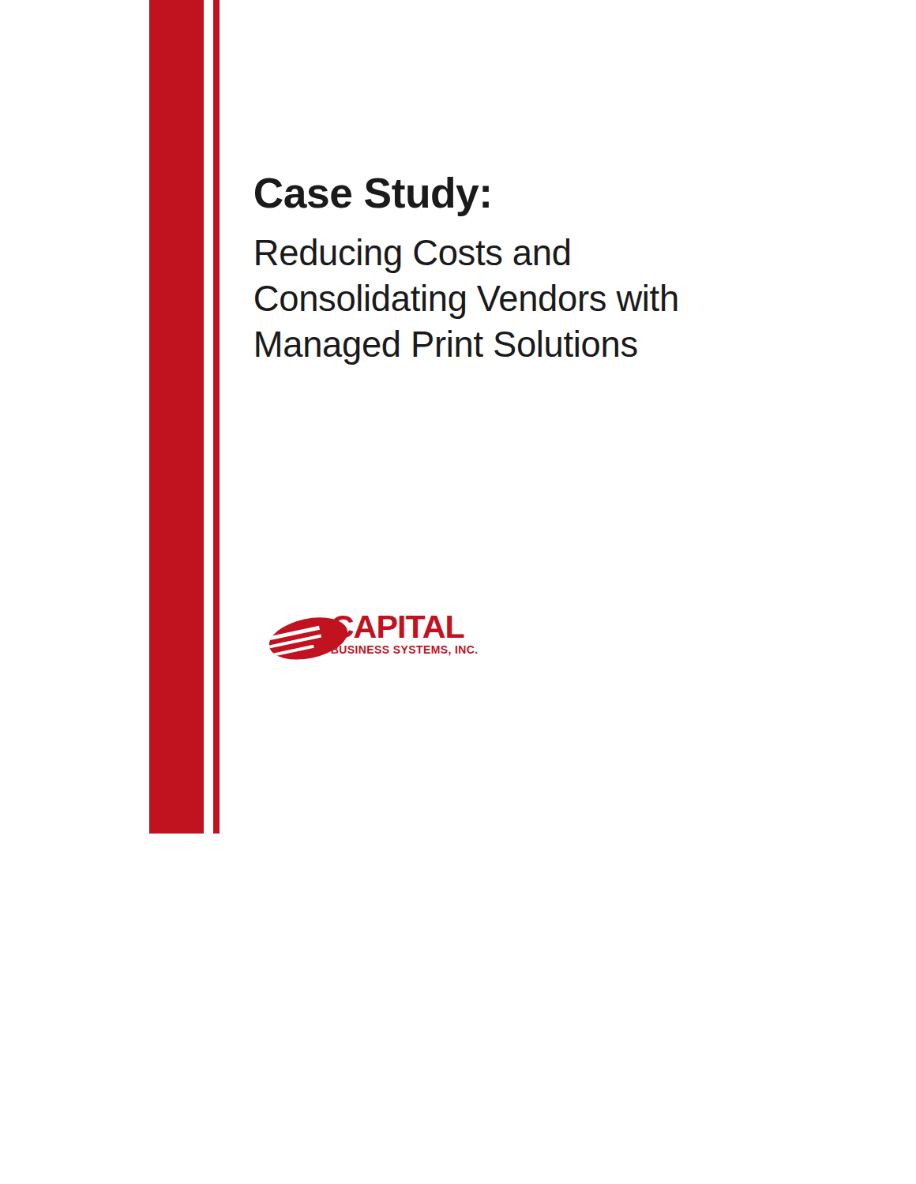Case Study:
Reducing Costs and Consolidating Vendors with Managed Print Solutions
CAPITAL
BUSINESS SYSTEMS, INC.